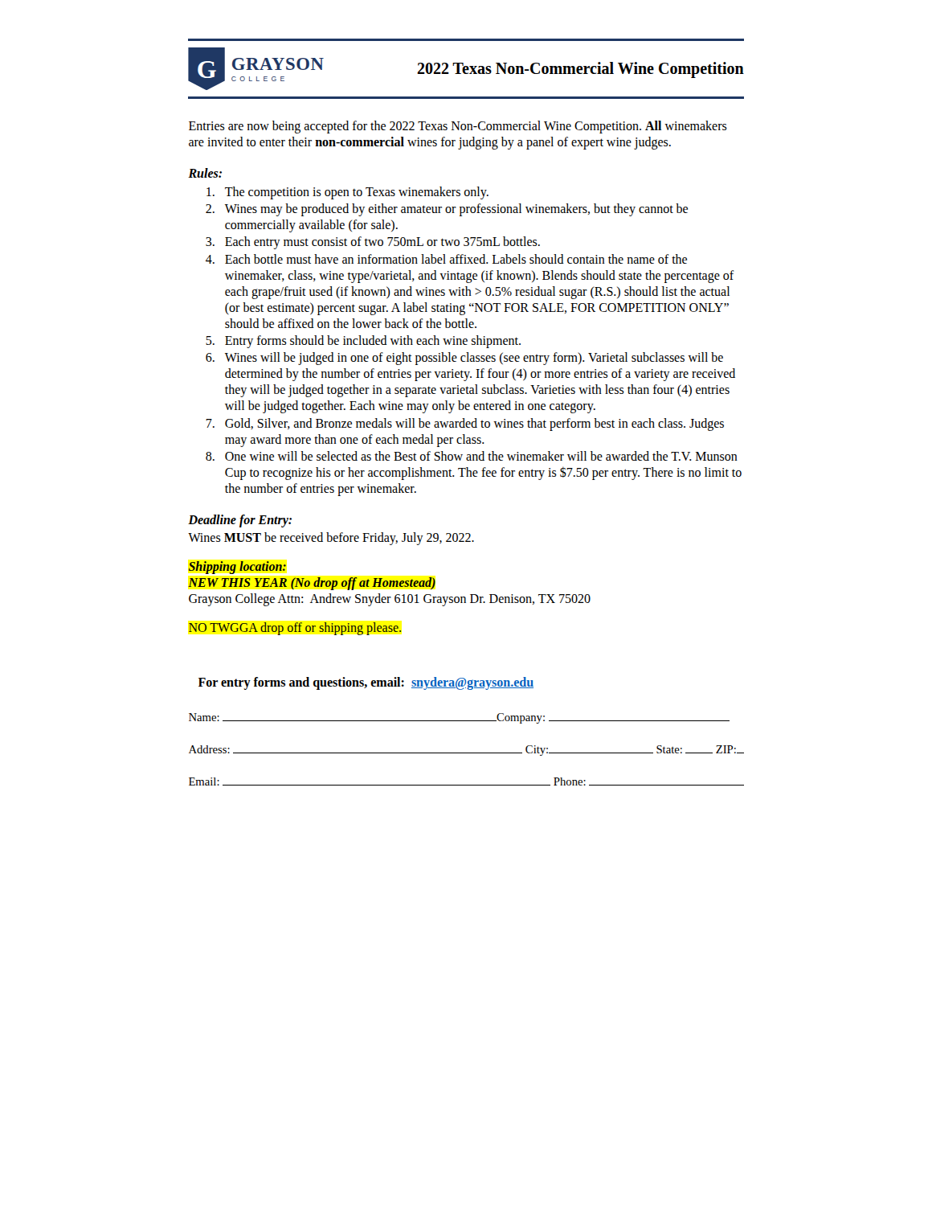G
GRAYSON COLLEGE
2022 Texas Non-Commercial Wine Competition
Entries are now being accepted for the 2022 Texas Non-Commercial Wine Competition. All winemakers are invited to enter their non-commercial wines for judging by a panel of expert wine judges.
Rules:
The competition is open to Texas winemakers only.
Wines may be produced by either amateur or professional winemakers, but they cannot be commercially available (for sale).
Each entry must consist of two 750mL or two 375mL bottles.
Each bottle must have an information label affixed. Labels should contain the name of the winemaker, class, wine type/varietal, and vintage (if known). Blends should state the percentage of each grape/fruit used (if known) and wines with > 0.5% residual sugar (R.S.) should list the actual (or best estimate) percent sugar. A label stating “NOT FOR SALE, FOR COMPETITION ONLY” should be affixed on the lower back of the bottle.
Entry forms should be included with each wine shipment.
Wines will be judged in one of eight possible classes (see entry form). Varietal subclasses will be determined by the number of entries per variety. If four (4) or more entries of a variety are received they will be judged together in a separate varietal subclass. Varieties with less than four (4) entries will be judged together. Each wine may only be entered in one category.
Gold, Silver, and Bronze medals will be awarded to wines that perform best in each class. Judges may award more than one of each medal per class.
One wine will be selected as the Best of Show and the winemaker will be awarded the T.V. Munson Cup to recognize his or her accomplishment. The fee for entry is $7.50 per entry. There is no limit to the number of entries per winemaker.
Deadline for Entry:
Wines MUST be received before Friday, July 29, 2022.
Shipping location:
NEW THIS YEAR (No drop off at Homestead)
Grayson College Attn: Andrew Snyder 6101 Grayson Dr. Denison, TX 75020
NO TWGGA drop off or shipping please.
For entry forms and questions, email: snydera@grayson.edu
Name: Company:
Address: City: State: ZIP:
Email: Phone: